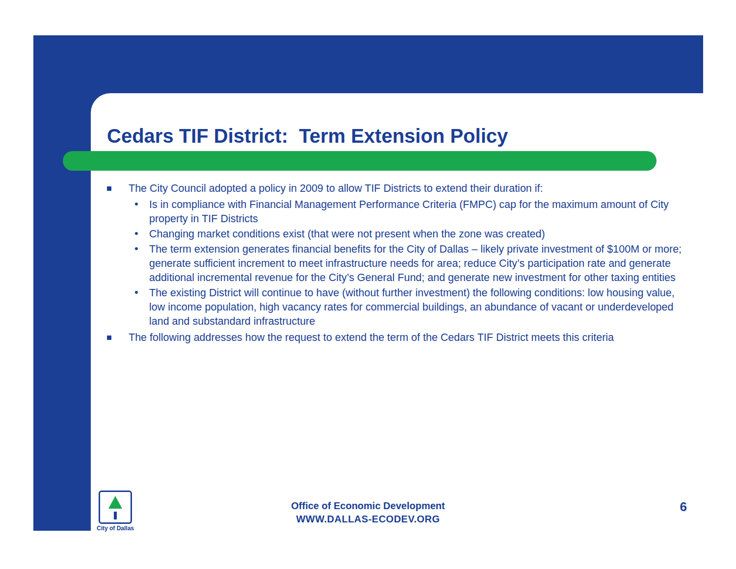Cedars TIF District: Term Extension Policy
The City Council adopted a policy in 2009 to allow TIF Districts to extend their duration if:
Is in compliance with Financial Management Performance Criteria (FMPC) cap for the maximum amount of City property in TIF Districts
Changing market conditions exist (that were not present when the zone was created)
The term extension generates financial benefits for the City of Dallas – likely private investment of $100M or more; generate sufficient increment to meet infrastructure needs for area; reduce City’s participation rate and generate additional incremental revenue for the City’s General Fund; and generate new investment for other taxing entities
The existing District will continue to have (without further investment) the following conditions: low housing value, low income population, high vacancy rates for commercial buildings, an abundance of vacant or underdeveloped land and substandard infrastructure
The following addresses how the request to extend the term of the Cedars TIF District meets this criteria
City of Dallas
Office of Economic Development
WWW.DALLAS-ECODEV.ORG
6